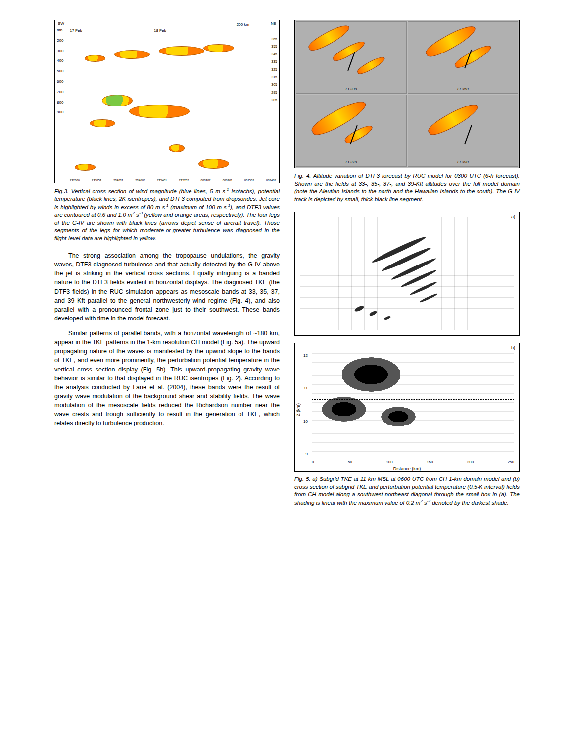SW
NE
200 km
17 Feb
18 Feb
mb
200
300
400
500
600
700
800
900
365
355
345
335
325
315
305
295
285
232606233053234031234602235401235702000302000901001502002402
Fig.3. Vertical cross section of wind magnitude (blue lines, 5 m s-1 isotachs), potential temperature (black lines, 2K isentropes), and DTF3 computed from dropsondes. Jet core is highlighted by winds in excess of 80 m s-1 (maximum of 100 m s-1), and DTF3 values are contoured at 0.6 and 1.0 m2 s-3 (yellow and orange areas, respectively). The four legs of the G-IV are shown with black lines (arrows depict sense of aircraft travel). Those segments of the legs for which moderate-or-greater turbulence was diagnosed in the flight-level data are highlighted in yellow.
The strong association among the tropopause undulations, the gravity waves, DTF3-diagnosed turbulence and that actually detected by the G-IV above the jet is striking in the vertical cross sections. Equally intriguing is a banded nature to the DTF3 fields evident in horizontal displays. The diagnosed TKE (the DTF3 fields) in the RUC simulation appears as mesoscale bands at 33, 35, 37, and 39 Kft parallel to the general northwesterly wind regime (Fig. 4), and also parallel with a pronounced frontal zone just to their southwest. These bands developed with time in the model forecast.
Similar patterns of parallel bands, with a horizontal wavelength of ~180 km, appear in the TKE patterns in the 1-km resolution CH model (Fig. 5a). The upward propagating nature of the waves is manifested by the upwind slope to the bands of TKE, and even more prominently, the perturbation potential temperature in the vertical cross section display (Fig. 5b). This upward-propagating gravity wave behavior is similar to that displayed in the RUC isentropes (Fig. 2). According to the analysis conducted by Lane et al. (2004), these bands were the result of gravity wave modulation of the background shear and stability fields. The wave modulation of the mesoscale fields reduced the Richardson number near the wave crests and trough sufficiently to result in the generation of TKE, which relates directly to turbulence production.
FL330
FL350
FL370
FL390
Fig. 4. Altitude variation of DTF3 forecast by RUC model for 0300 UTC (6-h forecast). Shown are the fields at 33-, 35-, 37-, and 39-Kft altitudes over the full model domain (note the Aleutian Islands to the north and the Hawaiian Islands to the south). The G-IV track is depicted by small, thick black line segment.
a)
b)
Z (km)
12 11 10 9
050100150200250
Distance (km)
Fig. 5. a) Subgrid TKE at 11 km MSL at 0600 UTC from CH 1-km domain model and (b) cross section of subgrid TKE and perturbation potential temperature (0.5-K interval) fields from CH model along a southwest-northeast diagonal through the small box in (a). The shading is linear with the maximum value of 0.2 m2 s-2 denoted by the darkest shade.